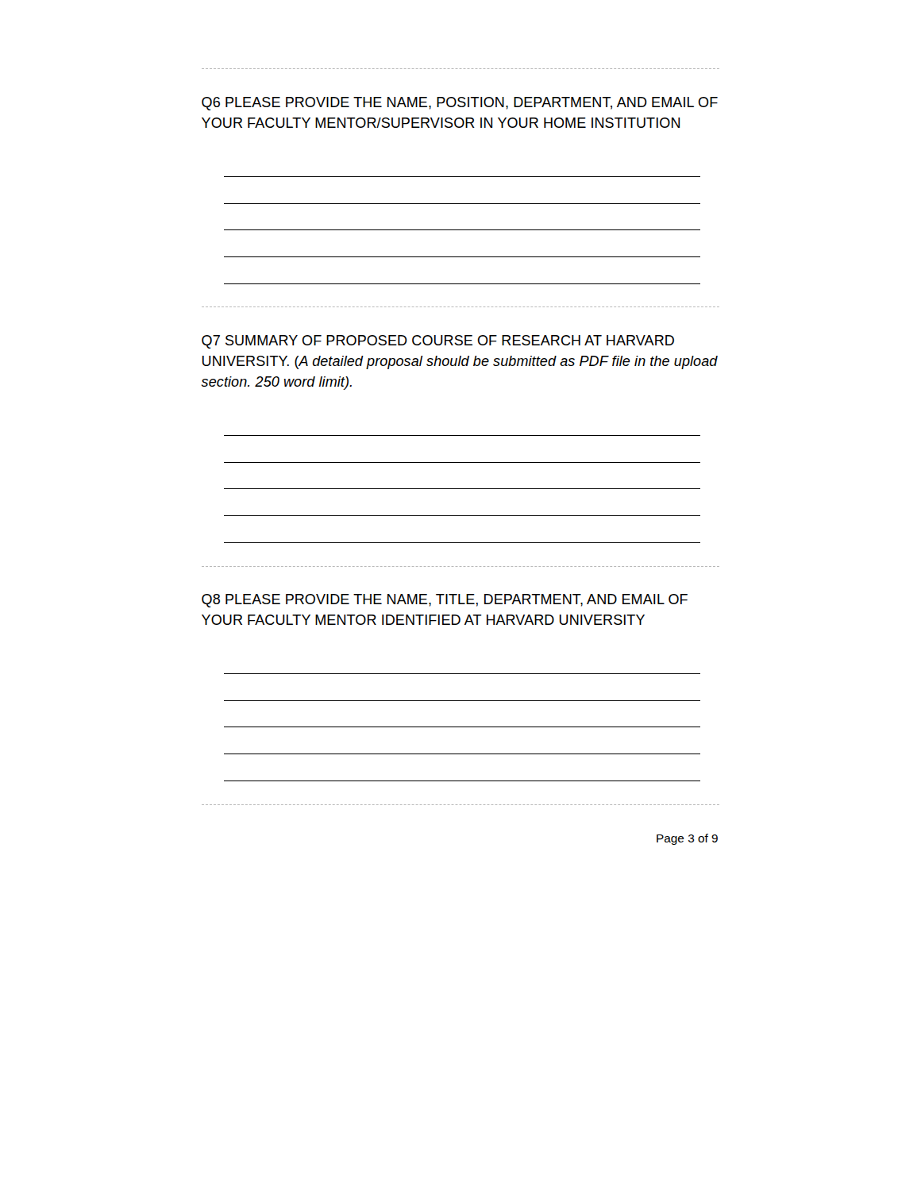Q6 PLEASE PROVIDE THE NAME, POSITION, DEPARTMENT, AND EMAIL OF YOUR FACULTY MENTOR/SUPERVISOR IN YOUR HOME INSTITUTION
Q7 SUMMARY OF PROPOSED COURSE OF RESEARCH AT HARVARD UNIVERSITY. (A detailed proposal should be submitted as PDF file in the upload section. 250 word limit).
Q8 PLEASE PROVIDE THE NAME, TITLE, DEPARTMENT, AND EMAIL OF YOUR FACULTY MENTOR IDENTIFIED AT HARVARD UNIVERSITY
Page 3 of 9